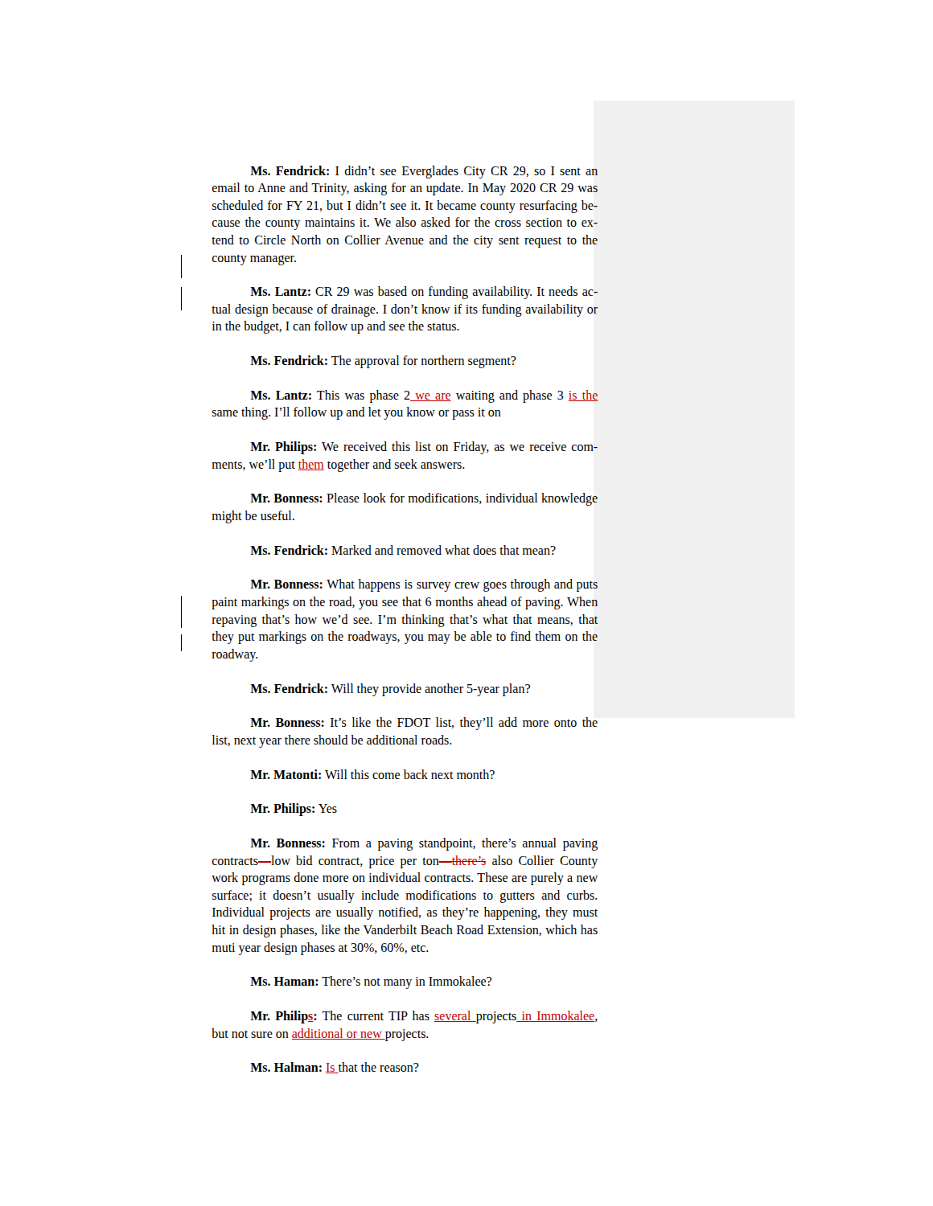Ms. Fendrick: I didn’t see Everglades City CR 29, so I sent an email to Anne and Trinity, asking for an update. In May 2020 CR 29 was scheduled for FY 21, but I didn’t see it. It became county resurfacing because the county maintains it. We also asked for the cross section to extend to Circle North on Collier Avenue and the city sent request to the county manager.
Ms. Lantz: CR 29 was based on funding availability. It needs actual design because of drainage. I don’t know if its funding availability or in the budget, I can follow up and see the status.
Ms. Fendrick: The approval for northern segment?
Ms. Lantz: This was phase 2 we are waiting and phase 3 is the same thing. I’ll follow up and let you know or pass it on
Mr. Philips: We received this list on Friday, as we receive comments, we’ll put them together and seek answers.
Mr. Bonness: Please look for modifications, individual knowledge might be useful.
Ms. Fendrick: Marked and removed what does that mean?
Mr. Bonness: What happens is survey crew goes through and puts paint markings on the road, you see that 6 months ahead of paving. When repaving that’s how we’d see. I’m thinking that’s what that means, that they put markings on the roadways, you may be able to find them on the roadway.
Ms. Fendrick: Will they provide another 5-year plan?
Mr. Bonness: It’s like the FDOT list, they’ll add more onto the list, next year there should be additional roads.
Mr. Matonti: Will this come back next month?
Mr. Philips: Yes
Mr. Bonness: From a paving standpoint, there’s annual paving contracts—low bid contract, price per ton—there’s also Collier County work programs done more on individual contracts. These are purely a new surface; it doesn’t usually include modifications to gutters and curbs. Individual projects are usually notified, as they’re happening, they must hit in design phases, like the Vanderbilt Beach Road Extension, which has muti year design phases at 30%, 60%, etc.
Ms. Haman: There’s not many in Immokalee?
Mr. Philips: The current TIP has several projects in Immokalee, but not sure on additional or new projects.
Ms. Halman: Is that the reason?